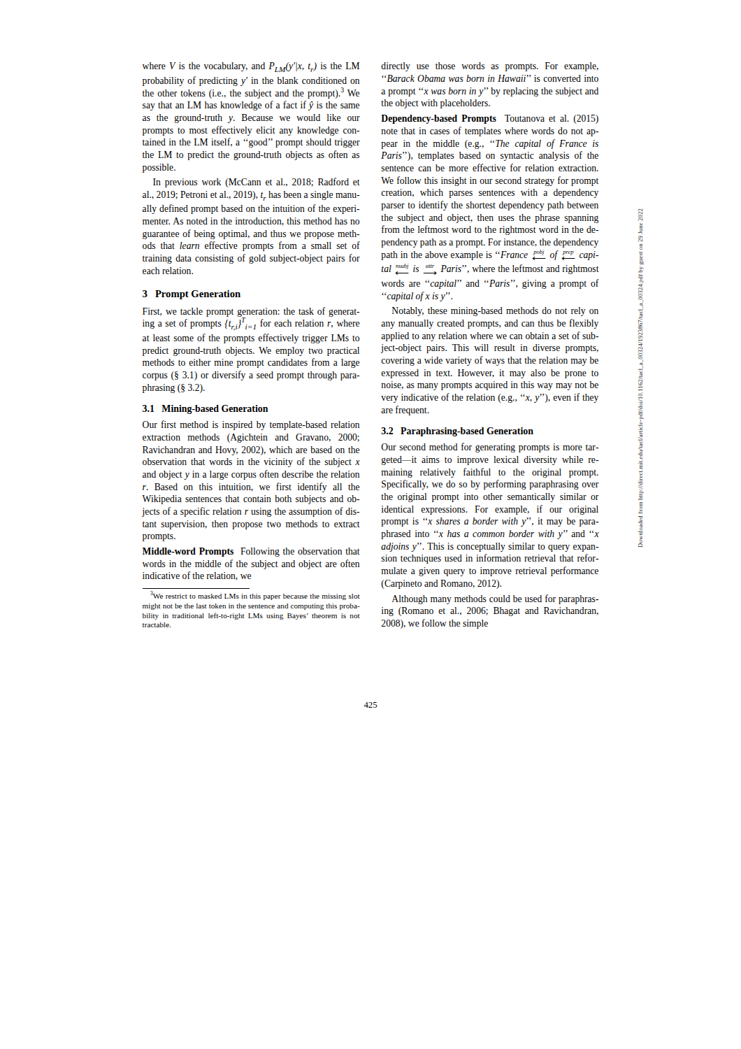Downloaded from http://direct.mit.edu/tacl/article-pdf/doi/10.1162/tacl_a_00324/1923867/tacl_a_00324.pdf by guest on 29 June 2022
where V is the vocabulary, and PLM(y′|x, tr) is the LM probability of predicting y′ in the blank conditioned on the other tokens (i.e., the subject and the prompt).3 We say that an LM has knowledge of a fact if ŷ is the same as the ground-truth y. Because we would like our prompts to most effectively elicit any knowledge contained in the LM itself, a ‘‘good’’ prompt should trigger the LM to predict the ground-truth objects as often as possible.
In previous work (McCann et al., 2018; Radford et al., 2019; Petroni et al., 2019), tr has been a single manually defined prompt based on the intuition of the experimenter. As noted in the introduction, this method has no guarantee of being optimal, and thus we propose methods that learn effective prompts from a small set of training data consisting of gold subject-object pairs for each relation.
3 Prompt Generation
First, we tackle prompt generation: the task of generating a set of prompts {tr,i}Ti=1 for each relation r, where at least some of the prompts effectively trigger LMs to predict ground-truth objects. We employ two practical methods to either mine prompt candidates from a large corpus (§ 3.1) or diversify a seed prompt through paraphrasing (§ 3.2).
3.1 Mining-based Generation
Our first method is inspired by template-based relation extraction methods (Agichtein and Gravano, 2000; Ravichandran and Hovy, 2002), which are based on the observation that words in the vicinity of the subject x and object y in a large corpus often describe the relation r. Based on this intuition, we first identify all the Wikipedia sentences that contain both subjects and objects of a specific relation r using the assumption of distant supervision, then propose two methods to extract prompts.
Middle-word Prompts Following the observation that words in the middle of the subject and object are often indicative of the relation, we
3We restrict to masked LMs in this paper because the missing slot might not be the last token in the sentence and computing this probability in traditional left-to-right LMs using Bayes’ theorem is not tractable.
directly use those words as prompts. For example, ‘‘Barack Obama was born in Hawaii’’ is converted into a prompt ‘‘x was born in y’’ by replacing the subject and the object with placeholders.
Dependency-based Prompts Toutanova et al. (2015) note that in cases of templates where words do not appear in the middle (e.g., ‘‘The capital of France is Paris’’), templates based on syntactic analysis of the sentence can be more effective for relation extraction. We follow this insight in our second strategy for prompt creation, which parses sentences with a dependency parser to identify the shortest dependency path between the subject and object, then uses the phrase spanning from the leftmost word to the rightmost word in the dependency path as a prompt. For instance, the dependency path in the above example is ‘‘France pobj⟵ of prep⟵ capital nsubj⟵ is attr⟶ Paris’’, where the leftmost and rightmost words are ‘‘capital’’ and ‘‘Paris’’, giving a prompt of ‘‘capital of x is y’’.
Notably, these mining-based methods do not rely on any manually created prompts, and can thus be flexibly applied to any relation where we can obtain a set of subject-object pairs. This will result in diverse prompts, covering a wide variety of ways that the relation may be expressed in text. However, it may also be prone to noise, as many prompts acquired in this way may not be very indicative of the relation (e.g., ‘‘x, y’’), even if they are frequent.
3.2 Paraphrasing-based Generation
Our second method for generating prompts is more targeted—it aims to improve lexical diversity while remaining relatively faithful to the original prompt. Specifically, we do so by performing paraphrasing over the original prompt into other semantically similar or identical expressions. For example, if our original prompt is ‘‘x shares a border with y’’, it may be paraphrased into ‘‘x has a common border with y’’ and ‘‘x adjoins y’’. This is conceptually similar to query expansion techniques used in information retrieval that reformulate a given query to improve retrieval performance (Carpineto and Romano, 2012).
Although many methods could be used for paraphrasing (Romano et al., 2006; Bhagat and Ravichandran, 2008), we follow the simple
425